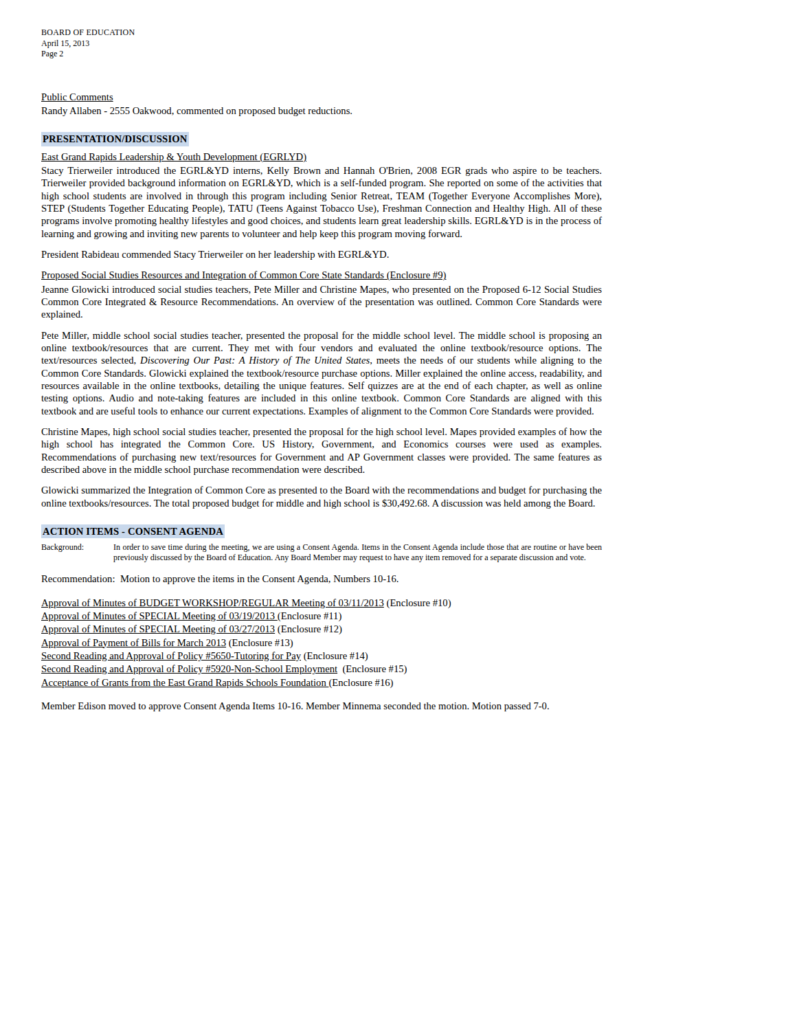BOARD OF EDUCATION
April 15, 2013
Page 2
Public Comments
Randy Allaben - 2555 Oakwood, commented on proposed budget reductions.
PRESENTATION/DISCUSSION
East Grand Rapids Leadership & Youth Development (EGRLYD)
Stacy Trierweiler introduced the EGRL&YD interns, Kelly Brown and Hannah O'Brien, 2008 EGR grads who aspire to be teachers. Trierweiler provided background information on EGRL&YD, which is a self-funded program. She reported on some of the activities that high school students are involved in through this program including Senior Retreat, TEAM (Together Everyone Accomplishes More), STEP (Students Together Educating People), TATU (Teens Against Tobacco Use), Freshman Connection and Healthy High. All of these programs involve promoting healthy lifestyles and good choices, and students learn great leadership skills. EGRL&YD is in the process of learning and growing and inviting new parents to volunteer and help keep this program moving forward.
President Rabideau commended Stacy Trierweiler on her leadership with EGRL&YD.
Proposed Social Studies Resources and Integration of Common Core State Standards (Enclosure #9)
Jeanne Glowicki introduced social studies teachers, Pete Miller and Christine Mapes, who presented on the Proposed 6-12 Social Studies Common Core Integrated & Resource Recommendations. An overview of the presentation was outlined. Common Core Standards were explained.
Pete Miller, middle school social studies teacher, presented the proposal for the middle school level. The middle school is proposing an online textbook/resources that are current. They met with four vendors and evaluated the online textbook/resource options. The text/resources selected, Discovering Our Past: A History of The United States, meets the needs of our students while aligning to the Common Core Standards. Glowicki explained the textbook/resource purchase options. Miller explained the online access, readability, and resources available in the online textbooks, detailing the unique features. Self quizzes are at the end of each chapter, as well as online testing options. Audio and note-taking features are included in this online textbook. Common Core Standards are aligned with this textbook and are useful tools to enhance our current expectations. Examples of alignment to the Common Core Standards were provided.
Christine Mapes, high school social studies teacher, presented the proposal for the high school level. Mapes provided examples of how the high school has integrated the Common Core. US History, Government, and Economics courses were used as examples. Recommendations of purchasing new text/resources for Government and AP Government classes were provided. The same features as described above in the middle school purchase recommendation were described.
Glowicki summarized the Integration of Common Core as presented to the Board with the recommendations and budget for purchasing the online textbooks/resources. The total proposed budget for middle and high school is $30,492.68. A discussion was held among the Board.
ACTION ITEMS - CONSENT AGENDA
Background:
In order to save time during the meeting, we are using a Consent Agenda. Items in the Consent Agenda include those that are routine or have been previously discussed by the Board of Education. Any Board Member may request to have any item removed for a separate discussion and vote.
Recommendation:
Motion to approve the items in the Consent Agenda, Numbers 10-16.
Approval of Minutes of BUDGET WORKSHOP/REGULAR Meeting of 03/11/2013 (Enclosure #10)
Approval of Minutes of SPECIAL Meeting of 03/19/2013 (Enclosure #11)
Approval of Minutes of SPECIAL Meeting of 03/27/2013 (Enclosure #12)
Approval of Payment of Bills for March 2013 (Enclosure #13)
Second Reading and Approval of Policy #5650-Tutoring for Pay (Enclosure #14)
Second Reading and Approval of Policy #5920-Non-School Employment (Enclosure #15)
Acceptance of Grants from the East Grand Rapids Schools Foundation (Enclosure #16)
Member Edison moved to approve Consent Agenda Items 10-16. Member Minnema seconded the motion. Motion passed 7-0.